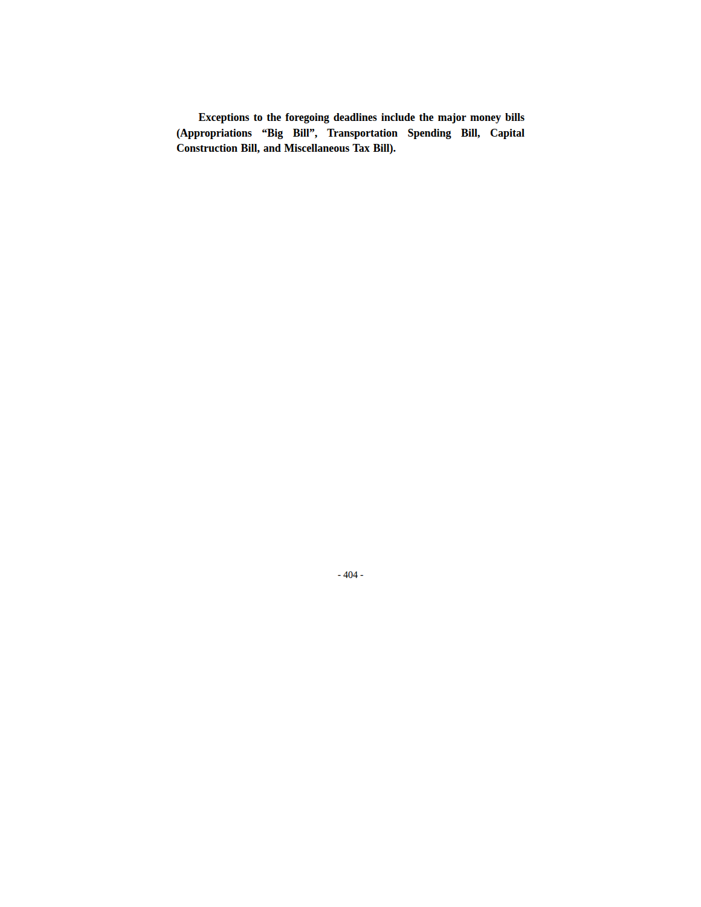Exceptions to the foregoing deadlines include the major money bills (Appropriations “Big Bill”, Transportation Spending Bill, Capital Construction Bill, and Miscellaneous Tax Bill).
- 404 -